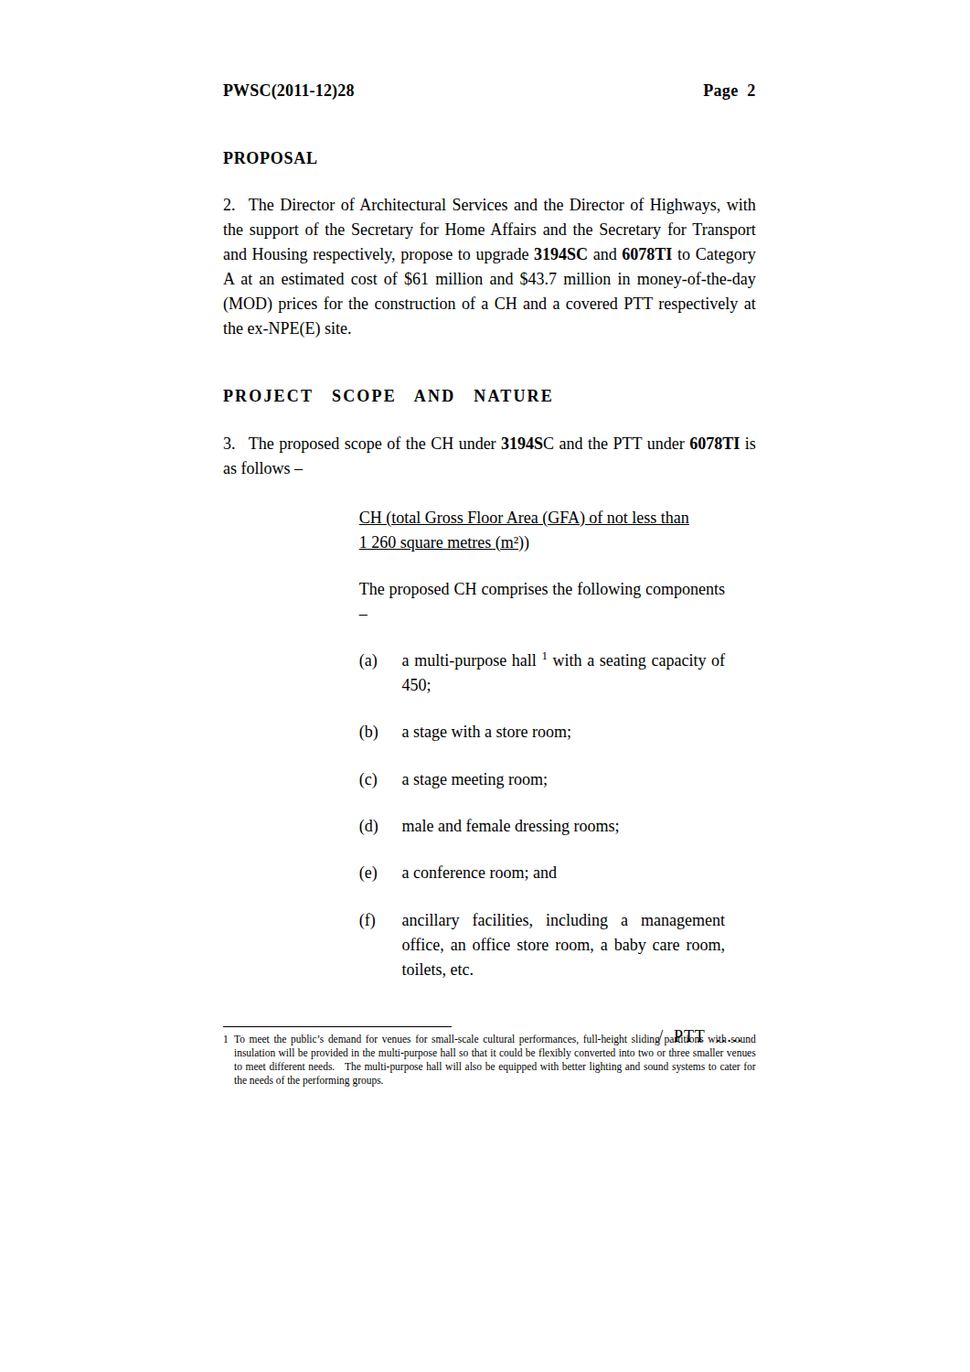PWSC(2011-12)28
Page 2
PROPOSAL
2. The Director of Architectural Services and the Director of Highways, with the support of the Secretary for Home Affairs and the Secretary for Transport and Housing respectively, propose to upgrade 3194SC and 6078TI to Category A at an estimated cost of $61 million and $43.7 million in money-of-the-day (MOD) prices for the construction of a CH and a covered PTT respectively at the ex-NPE(E) site.
PROJECT SCOPE AND NATURE
3. The proposed scope of the CH under 3194SC and the PTT under 6078TI is as follows –
CH (total Gross Floor Area (GFA) of not less than
1 260 square metres (m²))
The proposed CH comprises the following components –
(a) a multi-purpose hall 1 with a seating capacity of 450;
(b) a stage with a store room;
(c) a stage meeting room;
(d) male and female dressing rooms;
(e) a conference room; and
(f) ancillary facilities, including a management office, an office store room, a baby care room, toilets, etc.
/ PTT …..
1
To meet the public’s demand for venues for small-scale cultural performances, full-height sliding partitions with sound insulation will be provided in the multi-purpose hall so that it could be flexibly converted into two or three smaller venues to meet different needs. The multi-purpose hall will also be equipped with better lighting and sound systems to cater for the needs of the performing groups.